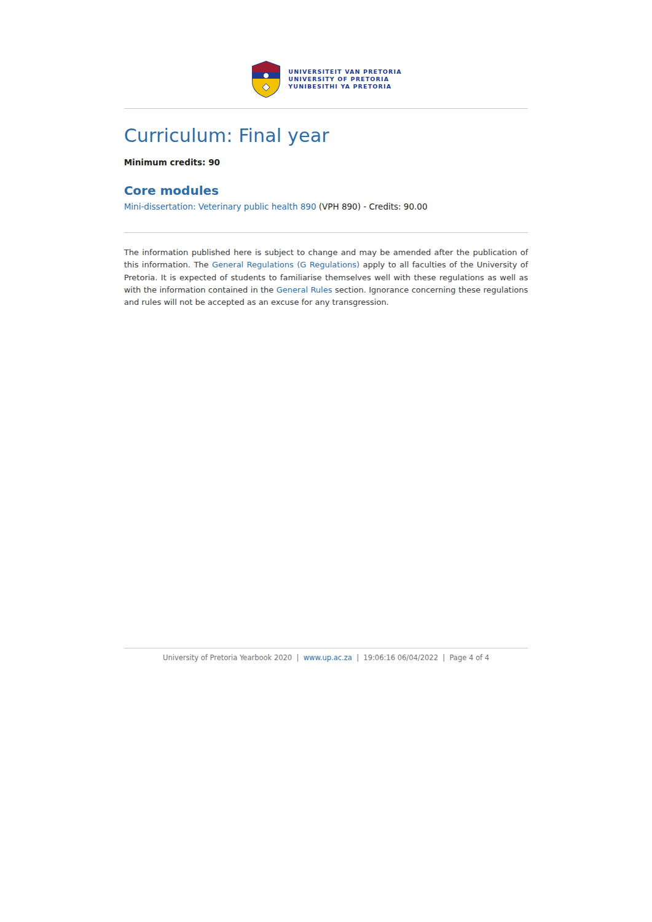UNIVERSITEIT VAN PRETORIA
UNIVERSITY OF PRETORIA
YUNIBESITHI YA PRETORIA
Curriculum: Final year
Minimum credits: 90
Core modules
Mini-dissertation: Veterinary public health 890 (VPH 890) - Credits: 90.00
The information published here is subject to change and may be amended after the publication of this information. The General Regulations (G Regulations) apply to all faculties of the University of Pretoria. It is expected of students to familiarise themselves well with these regulations as well as with the information contained in the General Rules section. Ignorance concerning these regulations and rules will not be accepted as an excuse for any transgression.
University of Pretoria Yearbook 2020 | www.up.ac.za | 19:06:16 06/04/2022 | Page 4 of 4